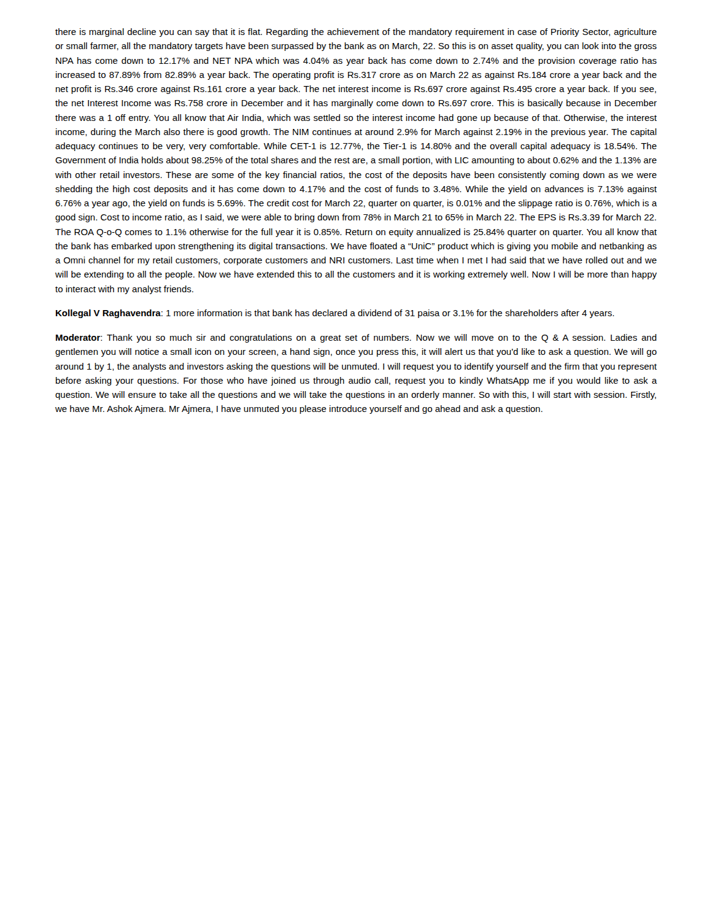there is marginal decline you can say that it is flat. Regarding the achievement of the mandatory requirement in case of Priority Sector, agriculture or small farmer, all the mandatory targets have been surpassed by the bank as on March, 22. So this is on asset quality, you can look into the gross NPA has come down to 12.17% and NET NPA which was 4.04% as year back has come down to 2.74% and the provision coverage ratio has increased to 87.89% from 82.89% a year back. The operating profit is Rs.317 crore as on March 22 as against Rs.184 crore a year back and the net profit is Rs.346 crore against Rs.161 crore a year back. The net interest income is Rs.697 crore against Rs.495 crore a year back. If you see, the net Interest Income was Rs.758 crore in December and it has marginally come down to Rs.697 crore. This is basically because in December there was a 1 off entry. You all know that Air India, which was settled so the interest income had gone up because of that. Otherwise, the interest income, during the March also there is good growth. The NIM continues at around 2.9% for March against 2.19% in the previous year. The capital adequacy continues to be very, very comfortable. While CET-1 is 12.77%, the Tier-1 is 14.80% and the overall capital adequacy is 18.54%. The Government of India holds about 98.25% of the total shares and the rest are, a small portion, with LIC amounting to about 0.62% and the 1.13% are with other retail investors. These are some of the key financial ratios, the cost of the deposits have been consistently coming down as we were shedding the high cost deposits and it has come down to 4.17% and the cost of funds to 3.48%. While the yield on advances is 7.13% against 6.76% a year ago, the yield on funds is 5.69%. The credit cost for March 22, quarter on quarter, is 0.01% and the slippage ratio is 0.76%, which is a good sign. Cost to income ratio, as I said, we were able to bring down from 78% in March 21 to 65% in March 22. The EPS is Rs.3.39 for March 22. The ROA Q-o-Q comes to 1.1% otherwise for the full year it is 0.85%. Return on equity annualized is 25.84% quarter on quarter. You all know that the bank has embarked upon strengthening its digital transactions. We have floated a “UniC” product which is giving you mobile and netbanking as a Omni channel for my retail customers, corporate customers and NRI customers. Last time when I met I had said that we have rolled out and we will be extending to all the people. Now we have extended this to all the customers and it is working extremely well. Now I will be more than happy to interact with my analyst friends.
Kollegal V Raghavendra: 1 more information is that bank has declared a dividend of 31 paisa or 3.1% for the shareholders after 4 years.
Moderator: Thank you so much sir and congratulations on a great set of numbers. Now we will move on to the Q & A session. Ladies and gentlemen you will notice a small icon on your screen, a hand sign, once you press this, it will alert us that you'd like to ask a question. We will go around 1 by 1, the analysts and investors asking the questions will be unmuted. I will request you to identify yourself and the firm that you represent before asking your questions. For those who have joined us through audio call, request you to kindly WhatsApp me if you would like to ask a question. We will ensure to take all the questions and we will take the questions in an orderly manner. So with this, I will start with session. Firstly, we have Mr. Ashok Ajmera. Mr Ajmera, I have unmuted you please introduce yourself and go ahead and ask a question.